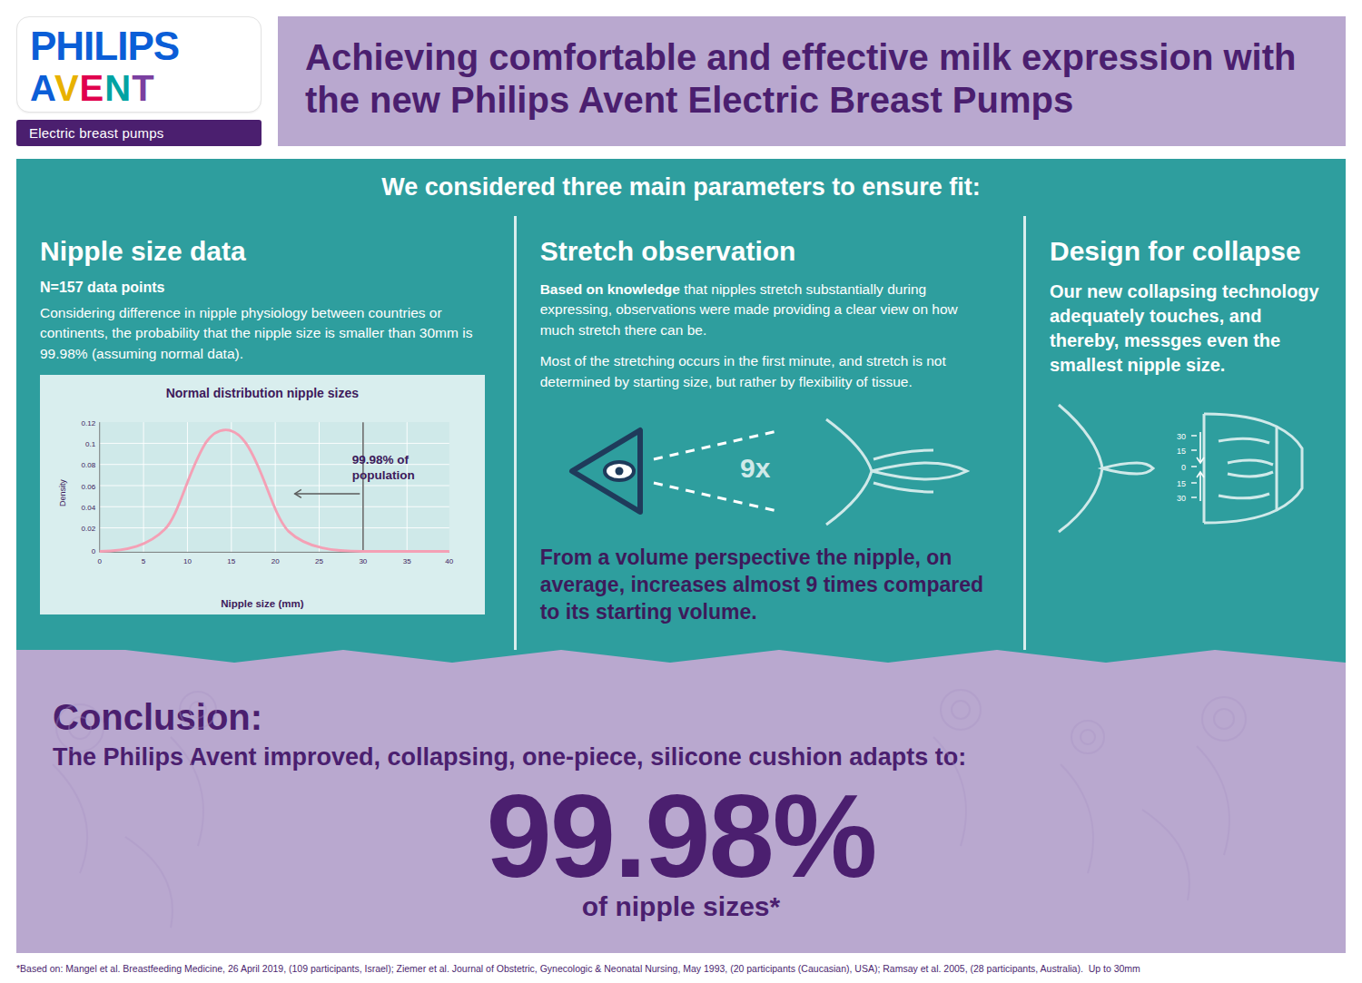PHILIPS
AVENT
Electric breast pumps
Achieving comfortable and effective milk expression with the new Philips Avent Electric Breast Pumps
We considered three main parameters to ensure fit:
Nipple size data
N=157 data points
Considering difference in nipple physiology between countries or continents, the probability that the nipple size is smaller than 30mm is 99.98% (assuming normal data).
Normal distribution nipple sizes
0.12 0.1 0.08 0.06 0.04 0.02 0 0 5 10 15 20 25 30 35 40 Density
99.98% of
population
Nipple size (mm)
Stretch observation
Based on knowledge that nipples stretch substantially during expressing, observations were made providing a clear view on how much stretch there can be.
Most of the stretching occurs in the first minute, and stretch is not determined by starting size, but rather by flexibility of tissue.
9x
From a volume perspective the nipple, on average, increases almost 9 times compared to its starting volume.
Design for collapse
Our new collapsing technology adequately touches, and thereby, messges even the smallest nipple size.
30 15 0 15 30
Conclusion:
The Philips Avent improved, collapsing, one-piece, silicone cushion adapts to:
99.98%
of nipple sizes*
*Based on: Mangel et al. Breastfeeding Medicine, 26 April 2019, (109 participants, Israel); Ziemer et al. Journal of Obstetric, Gynecologic & Neonatal Nursing, May 1993, (20 participants (Caucasian), USA); Ramsay et al. 2005, (28 participants, Australia). Up to 30mm